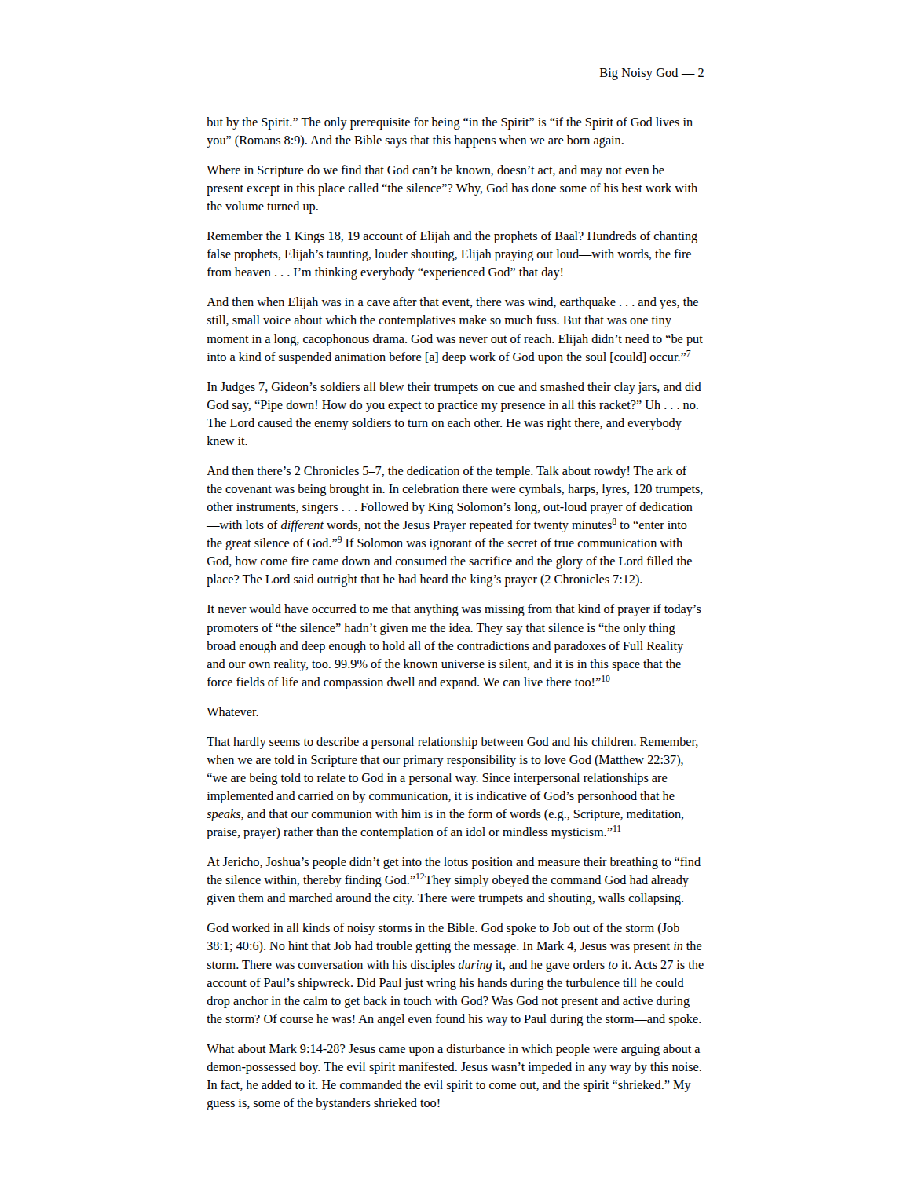Big Noisy God — 2
but by the Spirit.” The only prerequisite for being “in the Spirit” is “if the Spirit of God lives in you” (Romans 8:9). And the Bible says that this happens when we are born again.
Where in Scripture do we find that God can’t be known, doesn’t act, and may not even be present except in this place called “the silence”? Why, God has done some of his best work with the volume turned up.
Remember the 1 Kings 18, 19 account of Elijah and the prophets of Baal? Hundreds of chanting false prophets, Elijah’s taunting, louder shouting, Elijah praying out loud—with words, the fire from heaven . . . I’m thinking everybody “experienced God” that day!
And then when Elijah was in a cave after that event, there was wind, earthquake . . . and yes, the still, small voice about which the contemplatives make so much fuss. But that was one tiny moment in a long, cacophonous drama. God was never out of reach. Elijah didn’t need to “be put into a kind of suspended animation before [a] deep work of God upon the soul [could] occur.”7
In Judges 7, Gideon’s soldiers all blew their trumpets on cue and smashed their clay jars, and did God say, “Pipe down! How do you expect to practice my presence in all this racket?” Uh . . . no. The Lord caused the enemy soldiers to turn on each other. He was right there, and everybody knew it.
And then there’s 2 Chronicles 5–7, the dedication of the temple. Talk about rowdy! The ark of the covenant was being brought in. In celebration there were cymbals, harps, lyres, 120 trumpets, other instruments, singers . . . Followed by King Solomon’s long, out-loud prayer of dedication—with lots of different words, not the Jesus Prayer repeated for twenty minutes8 to “enter into the great silence of God.”9 If Solomon was ignorant of the secret of true communication with God, how come fire came down and consumed the sacrifice and the glory of the Lord filled the place? The Lord said outright that he had heard the king’s prayer (2 Chronicles 7:12).
It never would have occurred to me that anything was missing from that kind of prayer if today’s promoters of “the silence” hadn’t given me the idea. They say that silence is “the only thing broad enough and deep enough to hold all of the contradictions and paradoxes of Full Reality and our own reality, too. 99.9% of the known universe is silent, and it is in this space that the force fields of life and compassion dwell and expand. We can live there too!”10
Whatever.
That hardly seems to describe a personal relationship between God and his children. Remember, when we are told in Scripture that our primary responsibility is to love God (Matthew 22:37), “we are being told to relate to God in a personal way. Since interpersonal relationships are implemented and carried on by communication, it is indicative of God’s personhood that he speaks, and that our communion with him is in the form of words (e.g., Scripture, meditation, praise, prayer) rather than the contemplation of an idol or mindless mysticism.”11
At Jericho, Joshua’s people didn’t get into the lotus position and measure their breathing to “find the silence within, thereby finding God.”12They simply obeyed the command God had already given them and marched around the city. There were trumpets and shouting, walls collapsing.
God worked in all kinds of noisy storms in the Bible. God spoke to Job out of the storm (Job 38:1; 40:6). No hint that Job had trouble getting the message. In Mark 4, Jesus was present in the storm. There was conversation with his disciples during it, and he gave orders to it. Acts 27 is the account of Paul’s shipwreck. Did Paul just wring his hands during the turbulence till he could drop anchor in the calm to get back in touch with God? Was God not present and active during the storm? Of course he was! An angel even found his way to Paul during the storm—and spoke.
What about Mark 9:14-28? Jesus came upon a disturbance in which people were arguing about a demon-possessed boy. The evil spirit manifested. Jesus wasn’t impeded in any way by this noise. In fact, he added to it. He commanded the evil spirit to come out, and the spirit “shrieked.” My guess is, some of the bystanders shrieked too!